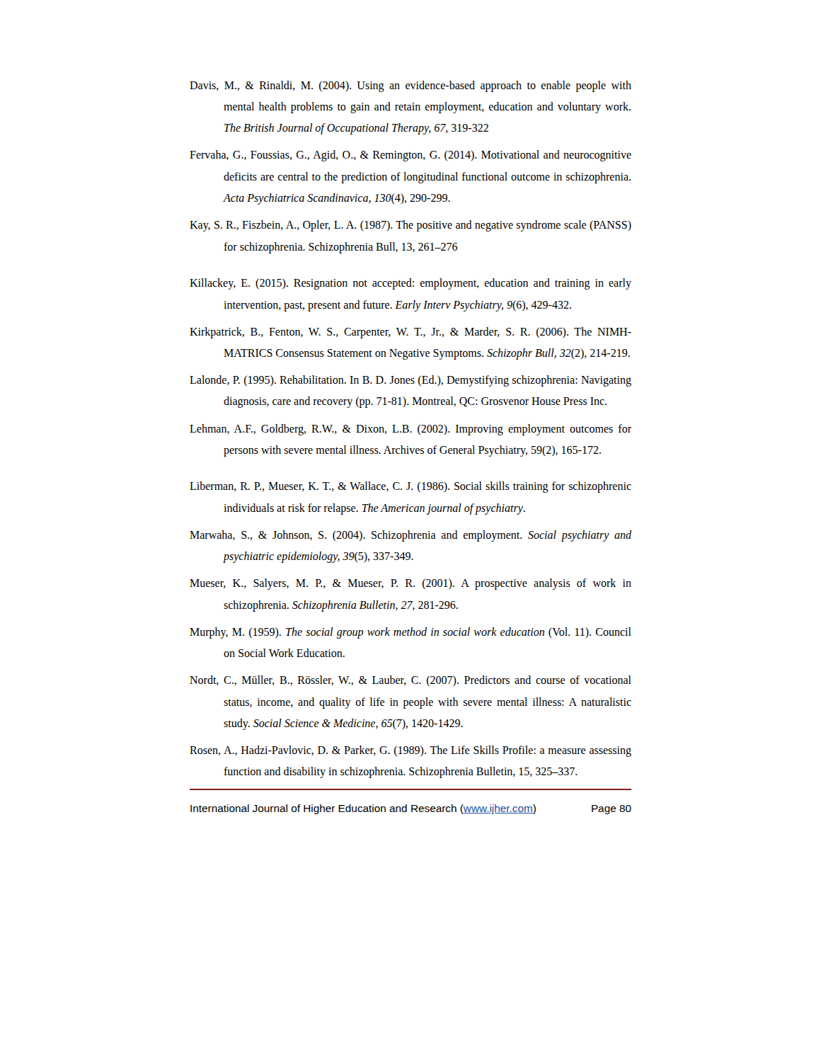Davis, M., & Rinaldi, M. (2004). Using an evidence-based approach to enable people with mental health problems to gain and retain employment, education and voluntary work. The British Journal of Occupational Therapy, 67, 319-322
Fervaha, G., Foussias, G., Agid, O., & Remington, G. (2014). Motivational and neurocognitive deficits are central to the prediction of longitudinal functional outcome in schizophrenia. Acta Psychiatrica Scandinavica, 130(4), 290-299.
Kay, S. R., Fiszbein, A., Opler, L. A. (1987). The positive and negative syndrome scale (PANSS) for schizophrenia. Schizophrenia Bull, 13, 261–276
Killackey, E. (2015). Resignation not accepted: employment, education and training in early intervention, past, present and future. Early Interv Psychiatry, 9(6), 429-432.
Kirkpatrick, B., Fenton, W. S., Carpenter, W. T., Jr., & Marder, S. R. (2006). The NIMH-MATRICS Consensus Statement on Negative Symptoms. Schizophr Bull, 32(2), 214-219.
Lalonde, P. (1995). Rehabilitation. In B. D. Jones (Ed.), Demystifying schizophrenia: Navigating diagnosis, care and recovery (pp. 71-81). Montreal, QC: Grosvenor House Press Inc.
Lehman, A.F., Goldberg, R.W., & Dixon, L.B. (2002). Improving employment outcomes for persons with severe mental illness. Archives of General Psychiatry, 59(2), 165-172.
Liberman, R. P., Mueser, K. T., & Wallace, C. J. (1986). Social skills training for schizophrenic individuals at risk for relapse. The American journal of psychiatry.
Marwaha, S., & Johnson, S. (2004). Schizophrenia and employment. Social psychiatry and psychiatric epidemiology, 39(5), 337-349.
Mueser, K., Salyers, M. P., & Mueser, P. R. (2001). A prospective analysis of work in schizophrenia. Schizophrenia Bulletin, 27, 281-296.
Murphy, M. (1959). The social group work method in social work education (Vol. 11). Council on Social Work Education.
Nordt, C., Müller, B., Rössler, W., & Lauber, C. (2007). Predictors and course of vocational status, income, and quality of life in people with severe mental illness: A naturalistic study. Social Science & Medicine, 65(7), 1420-1429.
Rosen, A., Hadzi-Pavlovic, D. & Parker, G. (1989). The Life Skills Profile: a measure assessing function and disability in schizophrenia. Schizophrenia Bulletin, 15, 325–337.
International Journal of Higher Education and Research (www.ijher.com) Page 80